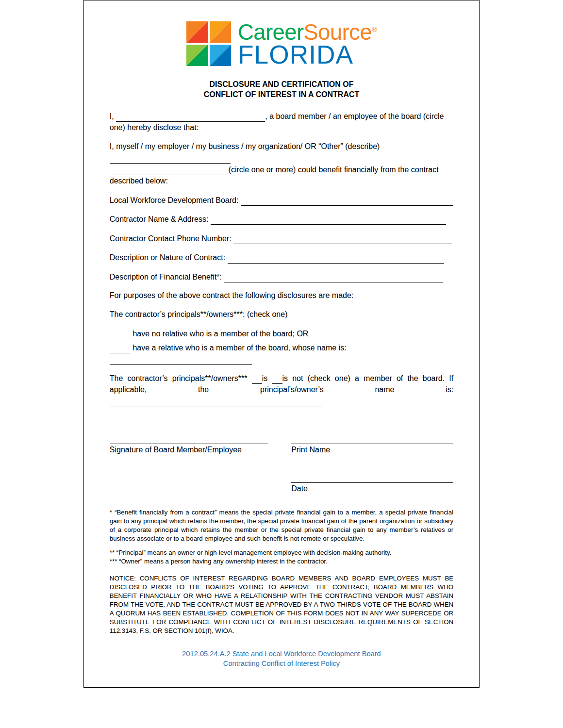Career Source®
FLORIDA
DISCLOSURE AND CERTIFICATION OF
CONFLICT OF INTEREST IN A CONTRACT
I, , a board member / an employee of the board (circle one) hereby disclose that:
I, myself / my employer / my business / my organization/ OR “Other” (describe)
(circle one or more) could benefit financially from the contract described below:
Local Workforce Development Board:
Contractor Name & Address:
Contractor Contact Phone Number:
Description or Nature of Contract:
Description of Financial Benefit*:
For purposes of the above contract the following disclosures are made:
The contractor’s principals**/owners***: (check one)
have no relative who is a member of the board; OR
have a relative who is a member of the board, whose name is:
The contractor’s principals**/owners*** is is not (check one) a member of the board. If applicable, the principal’s/owner’s name is:
| Signature of Board Member/Employee | | Print Name |
| | | Date |
* “Benefit financially from a contract” means the special private financial gain to a member, a special private financial gain to any principal which retains the member, the special private financial gain of the parent organization or subsidiary of a corporate principal which retains the member or the special private financial gain to any member’s relatives or business associate or to a board employee and such benefit is not remote or speculative.
** “Principal” means an owner or high-level management employee with decision-making authority.
*** “Owner” means a person having any ownership interest in the contractor.
NOTICE: CONFLICTS OF INTEREST REGARDING BOARD MEMBERS AND BOARD EMPLOYEES MUST BE DISCLOSED PRIOR TO THE BOARD’S VOTING TO APPROVE THE CONTRACT; BOARD MEMBERS WHO BENEFIT FINANCIALLY OR WHO HAVE A RELATIONSHIP WITH THE CONTRACTING VENDOR MUST ABSTAIN FROM THE VOTE, AND THE CONTRACT MUST BE APPROVED BY A TWO-THIRDS VOTE OF THE BOARD WHEN A QUORUM HAS BEEN ESTABLISHED. COMPLETION OF THIS FORM DOES NOT IN ANY WAY SUPERCEDE OR SUBSTITUTE FOR COMPLIANCE WITH CONFLICT OF INTEREST DISCLOSURE REQUIREMENTS OF SECTION 112.3143, F.S. OR SECTION 101(f), WIOA.
2012.05.24.A.2 State and Local Workforce Development Board
Contracting Conflict of Interest Policy